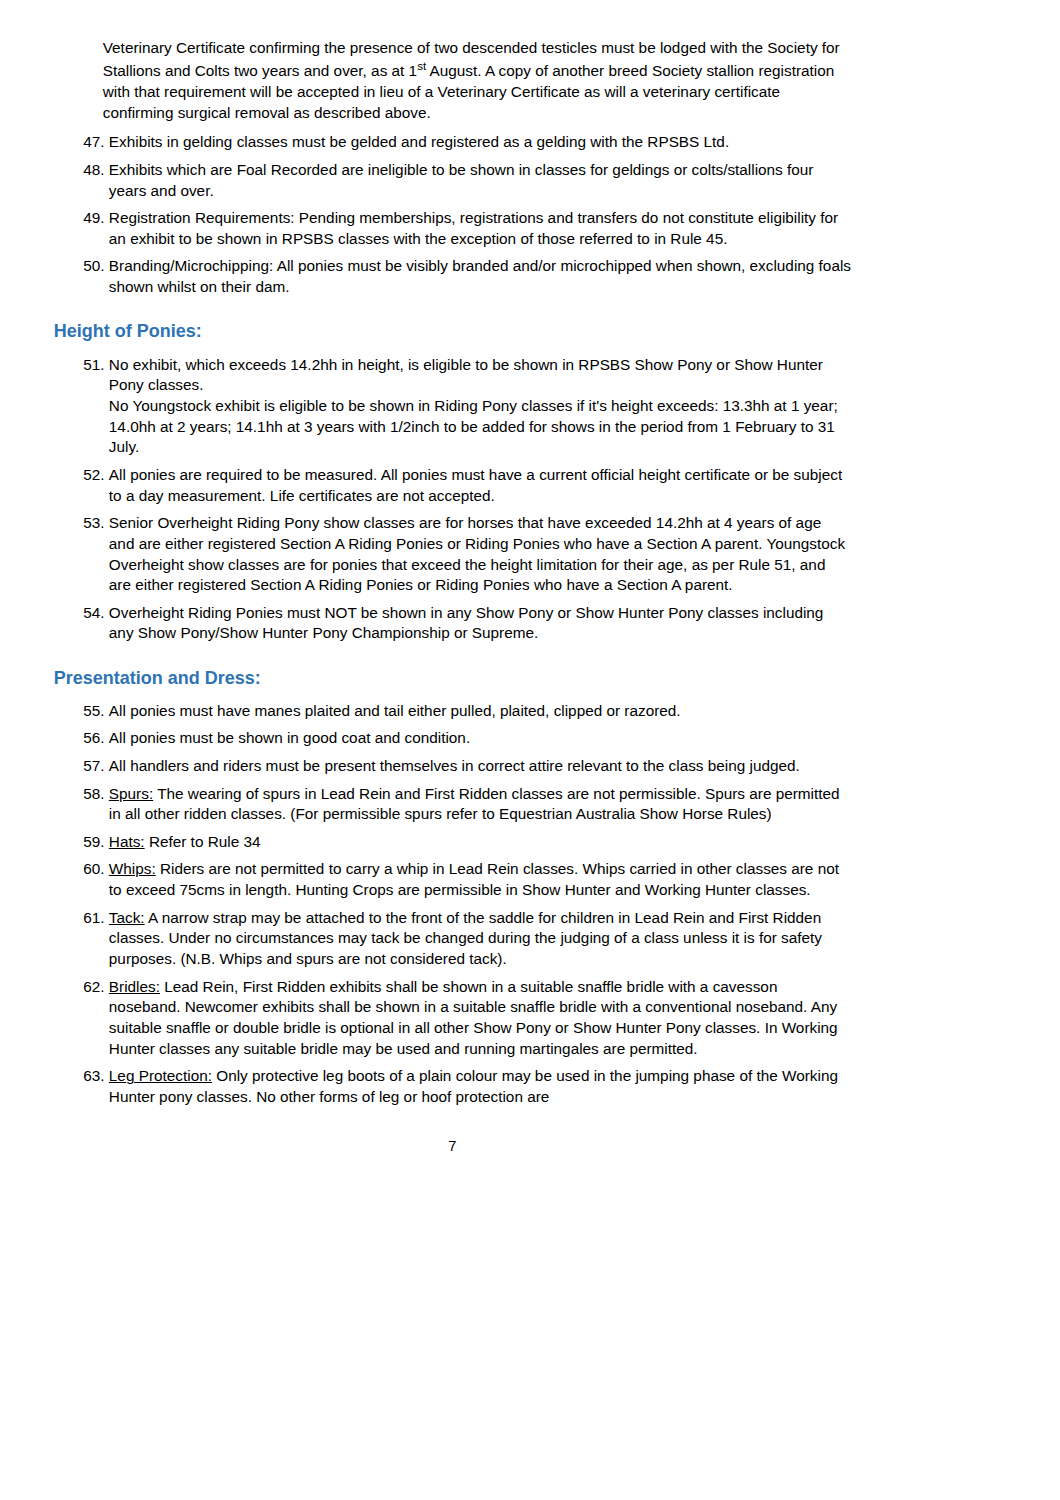Veterinary Certificate confirming the presence of two descended testicles must be lodged with the Society for Stallions and Colts two years and over, as at 1st August. A copy of another breed Society stallion registration with that requirement will be accepted in lieu of a Veterinary Certificate as will a veterinary certificate confirming surgical removal as described above.
Exhibits in gelding classes must be gelded and registered as a gelding with the RPSBS Ltd.
Exhibits which are Foal Recorded are ineligible to be shown in classes for geldings or colts/stallions four years and over.
Registration Requirements: Pending memberships, registrations and transfers do not constitute eligibility for an exhibit to be shown in RPSBS classes with the exception of those referred to in Rule 45.
Branding/Microchipping: All ponies must be visibly branded and/or microchipped when shown, excluding foals shown whilst on their dam.
Height of Ponies:
No exhibit, which exceeds 14.2hh in height, is eligible to be shown in RPSBS Show Pony or Show Hunter Pony classes.
No Youngstock exhibit is eligible to be shown in Riding Pony classes if it's height exceeds: 13.3hh at 1 year; 14.0hh at 2 years; 14.1hh at 3 years with 1/2inch to be added for shows in the period from 1 February to 31 July.
All ponies are required to be measured. All ponies must have a current official height certificate or be subject to a day measurement. Life certificates are not accepted.
Senior Overheight Riding Pony show classes are for horses that have exceeded 14.2hh at 4 years of age and are either registered Section A Riding Ponies or Riding Ponies who have a Section A parent. Youngstock Overheight show classes are for ponies that exceed the height limitation for their age, as per Rule 51, and are either registered Section A Riding Ponies or Riding Ponies who have a Section A parent.
Overheight Riding Ponies must NOT be shown in any Show Pony or Show Hunter Pony classes including any Show Pony/Show Hunter Pony Championship or Supreme.
Presentation and Dress:
All ponies must have manes plaited and tail either pulled, plaited, clipped or razored.
All ponies must be shown in good coat and condition.
All handlers and riders must be present themselves in correct attire relevant to the class being judged.
Spurs: The wearing of spurs in Lead Rein and First Ridden classes are not permissible. Spurs are permitted in all other ridden classes. (For permissible spurs refer to Equestrian Australia Show Horse Rules)
Hats: Refer to Rule 34
Whips: Riders are not permitted to carry a whip in Lead Rein classes. Whips carried in other classes are not to exceed 75cms in length. Hunting Crops are permissible in Show Hunter and Working Hunter classes.
Tack: A narrow strap may be attached to the front of the saddle for children in Lead Rein and First Ridden classes. Under no circumstances may tack be changed during the judging of a class unless it is for safety purposes. (N.B. Whips and spurs are not considered tack).
Bridles: Lead Rein, First Ridden exhibits shall be shown in a suitable snaffle bridle with a cavesson noseband. Newcomer exhibits shall be shown in a suitable snaffle bridle with a conventional noseband. Any suitable snaffle or double bridle is optional in all other Show Pony or Show Hunter Pony classes. In Working Hunter classes any suitable bridle may be used and running martingales are permitted.
Leg Protection: Only protective leg boots of a plain colour may be used in the jumping phase of the Working Hunter pony classes. No other forms of leg or hoof protection are
7